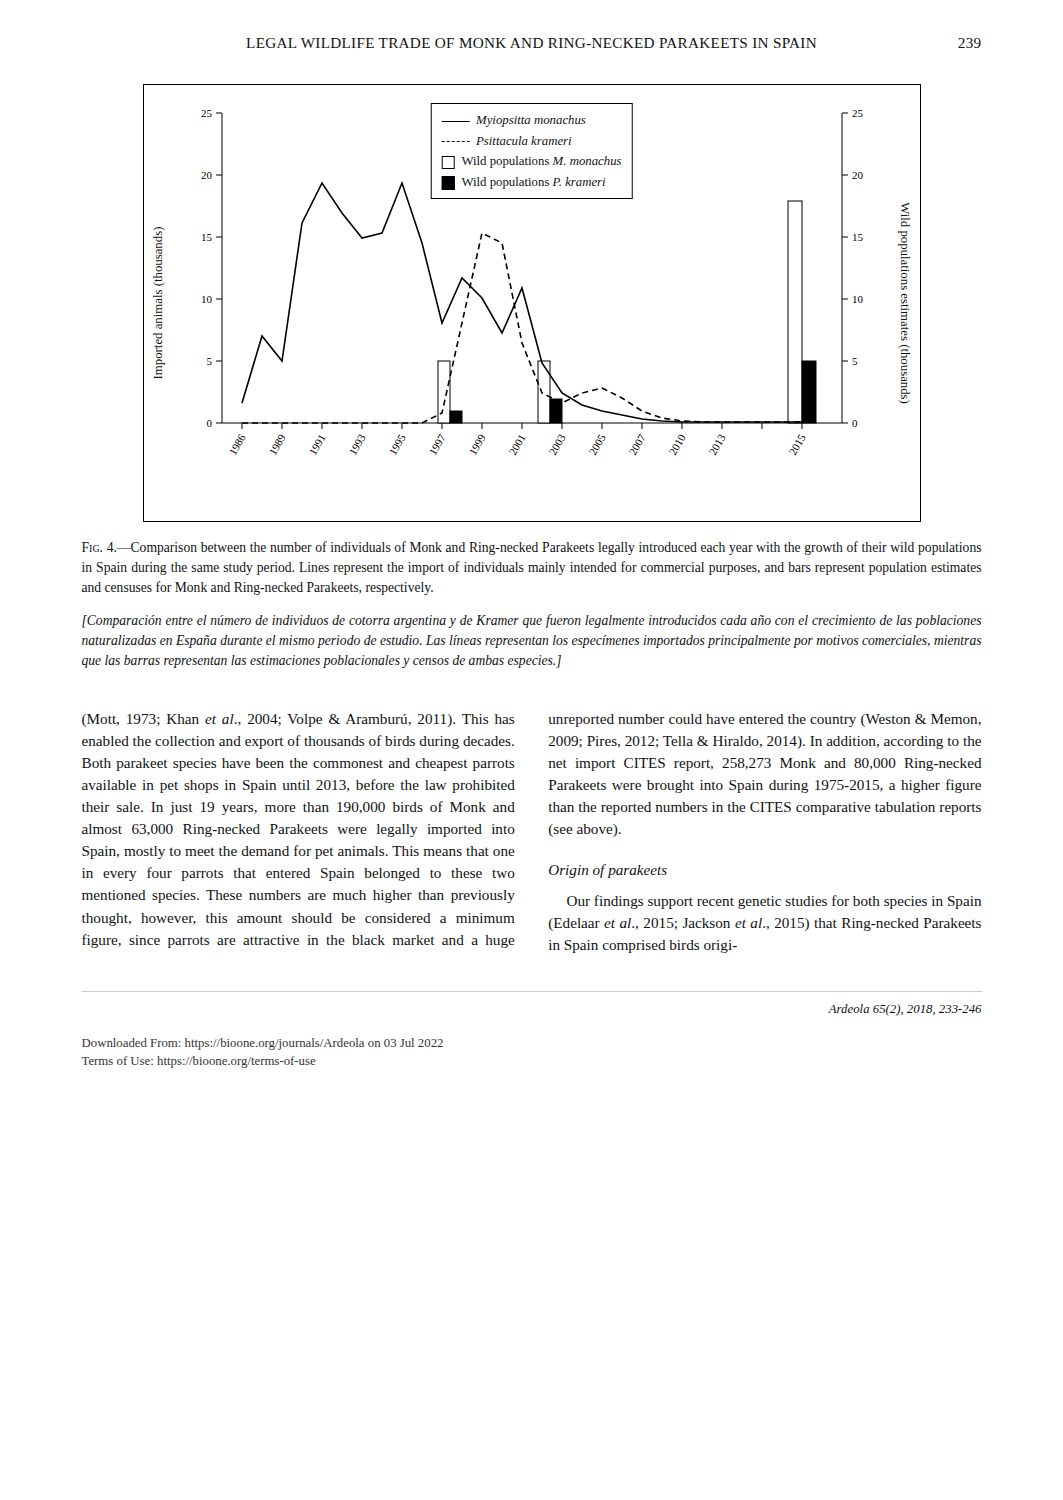LEGAL WILDLIFE TRADE OF MONK AND RING-NECKED PARAKEETS IN SPAIN 239
Myiopsitta monachus
Psittacula krameri
Wild populations M. monachus
Wild populations P. krameri
0 5 10 15 20 25 0 5 10 15 20 25 1986 1989 1991 1993 1995 1997 1999 2001 2003 2005 2007 2010 2013 2015 Imported animals (thousands) Wild populations estimates (thousands)
Fig. 4.—Comparison between the number of individuals of Monk and Ring-necked Parakeets legally introduced each year with the growth of their wild populations in Spain during the same study period. Lines represent the import of individuals mainly intended for commercial purposes, and bars represent population estimates and censuses for Monk and Ring-necked Parakeets, respectively.
[Comparación entre el número de individuos de cotorra argentina y de Kramer que fueron legalmente introducidos cada año con el crecimiento de las poblaciones naturalizadas en España durante el mismo periodo de estudio. Las líneas representan los especímenes importados principalmente por motivos comerciales, mientras que las barras representan las estimaciones poblacionales y censos de ambas especies.]
(Mott, 1973; Khan et al., 2004; Volpe & Aramburú, 2011). This has enabled the collection and export of thousands of birds during decades. Both parakeet species have been the commonest and cheapest parrots available in pet shops in Spain until 2013, before the law prohibited their sale. In just 19 years, more than 190,000 birds of Monk and almost 63,000 Ring-necked Parakeets were legally imported into Spain, mostly to meet the demand for pet animals. This means that one in every four parrots that entered Spain belonged to these two mentioned species. These numbers are much higher than previously thought, however, this amount should be considered a minimum figure, since parrots are attractive in the black market and a huge unreported number could have entered the country (Weston & Memon, 2009; Pires, 2012; Tella & Hiraldo, 2014). In addition, according to the net import CITES report, 258,273 Monk and 80,000 Ring-necked Parakeets were brought into Spain during 1975-2015, a higher figure than the reported numbers in the CITES comparative tabulation reports (see above).
Origin of parakeets
Our findings support recent genetic studies for both species in Spain (Edelaar et al., 2015; Jackson et al., 2015) that Ring-necked Parakeets in Spain comprised birds origi-
Ardeola 65(2), 2018, 233-246
Downloaded From: https://bioone.org/journals/Ardeola on 03 Jul 2022
Terms of Use: https://bioone.org/terms-of-use